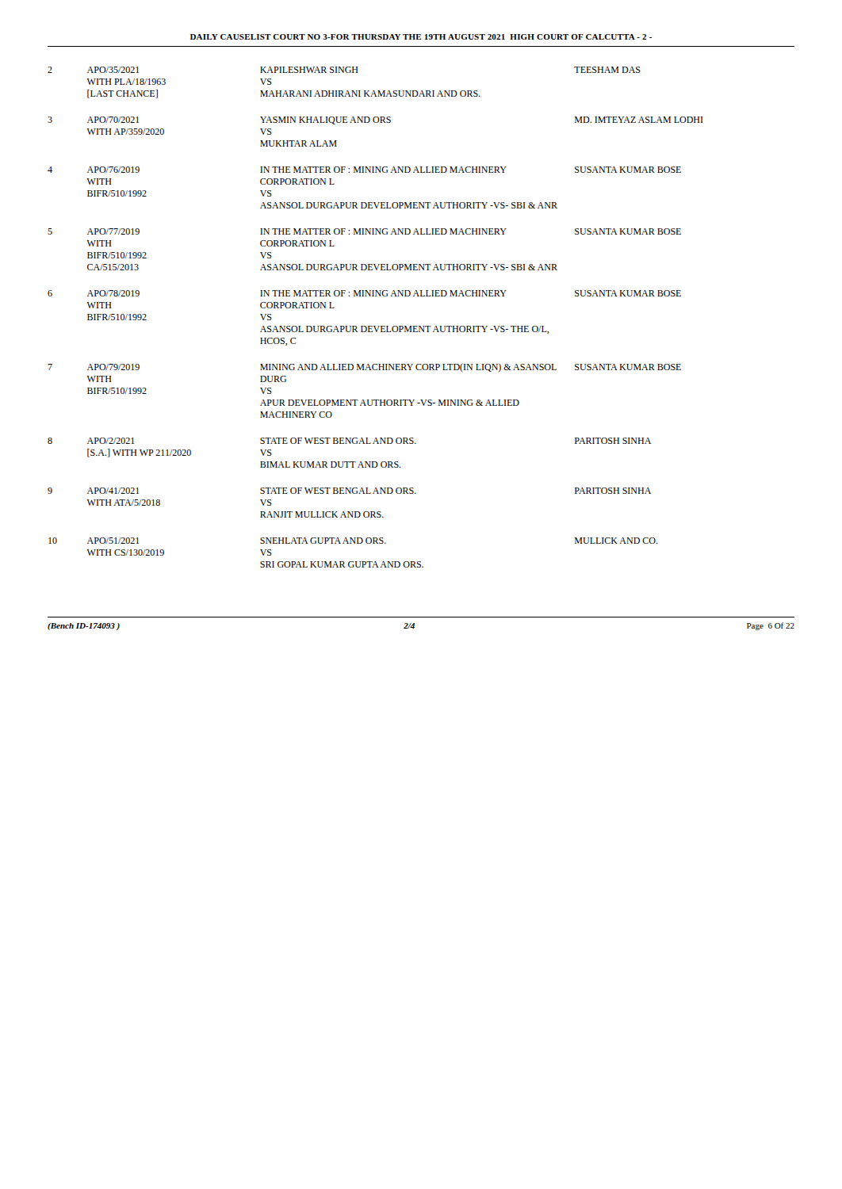DAILY CAUSELIST COURT NO 3-FOR THURSDAY THE 19TH AUGUST 2021 HIGH COURT OF CALCUTTA - 2 -
| 2 | APO/35/2021 WITH PLA/18/1963 [LAST CHANCE] | KAPILESHWAR SINGH VS MAHARANI ADHIRANI KAMASUNDARI AND ORS. | TEESHAM DAS |
| 3 | APO/70/2021 WITH AP/359/2020 | YASMIN KHALIQUE AND ORS VS MUKHTAR ALAM | MD. IMTEYAZ ASLAM LODHI |
| 4 | APO/76/2019 WITH BIFR/510/1992 | IN THE MATTER OF : MINING AND ALLIED MACHINERY CORPORATION L VS ASANSOL DURGAPUR DEVELOPMENT AUTHORITY -VS- SBI & ANR | SUSANTA KUMAR BOSE |
| 5 | APO/77/2019 WITH BIFR/510/1992 CA/515/2013 | IN THE MATTER OF : MINING AND ALLIED MACHINERY CORPORATION L VS ASANSOL DURGAPUR DEVELOPMENT AUTHORITY -VS- SBI & ANR | SUSANTA KUMAR BOSE |
| 6 | APO/78/2019 WITH BIFR/510/1992 | IN THE MATTER OF : MINING AND ALLIED MACHINERY CORPORATION L VS ASANSOL DURGAPUR DEVELOPMENT AUTHORITY -VS- THE O/L, HCOS, C | SUSANTA KUMAR BOSE |
| 7 | APO/79/2019 WITH BIFR/510/1992 | MINING AND ALLIED MACHINERY CORP LTD(IN LIQN) & ASANSOL DURG VS APUR DEVELOPMENT AUTHORITY -VS- MINING & ALLIED MACHINERY CO | SUSANTA KUMAR BOSE |
| 8 | APO/2/2021 [S.A.] WITH WP 211/2020 | STATE OF WEST BENGAL AND ORS. VS BIMAL KUMAR DUTT AND ORS. | PARITOSH SINHA |
| 9 | APO/41/2021 WITH ATA/5/2018 | STATE OF WEST BENGAL AND ORS. VS RANJIT MULLICK AND ORS. | PARITOSH SINHA |
| 10 | APO/51/2021 WITH CS/130/2019 | SNEHLATA GUPTA AND ORS. VS SRI GOPAL KUMAR GUPTA AND ORS. | MULLICK AND CO. |
(Bench ID-174093 )
2/4
Page 6 Of 22